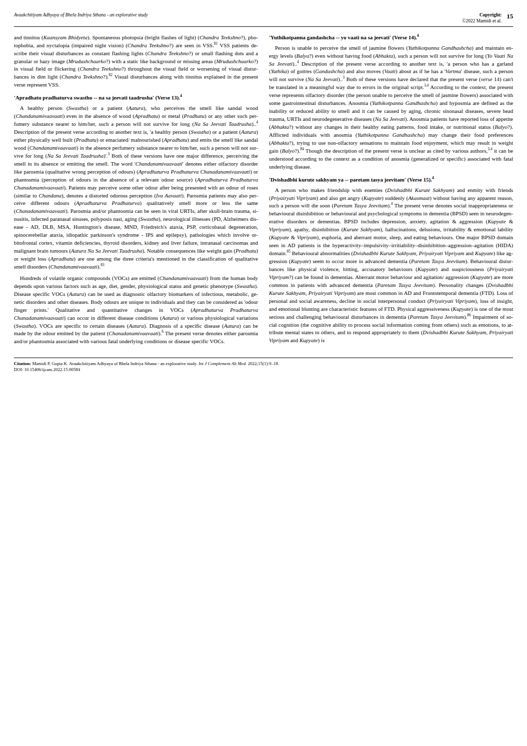Avaakchitiyam Adhyaya of Bhela Indriya Sthana - an explorative study
Copyright:
©2022 Mamidi et al.
15
and tinnitus (Kaansyam Bhidyeta). Spontaneous photopsia (bright flashes of light) (Chandra Teekshno?), photophobia, and nyctalopia (impaired night vision) (Chandra Teekshno?) are seen in VSS.81 VSS patients describe their visual disturbances as constant flashing lights (Chandra Teekshno?) or small flashing dots and a granular or hazy image (Mrudushchaarko?) with a static like background or missing areas (Mrudushchaarko?) in visual field or flickering (Chandra Teekshno?) throughout the visual field or worsening of visual disturbances in dim light (Chandra Teekshno?).82 Visual disturbances along with tinnitus explained in the present verse represent VSS.
'Apradhatu pradhaturva swastho -- na sa jeevati taadrusha' (Verse 13).4
A healthy person (Swastha) or a patient (Aatura), who perceives the smell like sandal wood (Chandanamivaavaati) even in the absence of wood (Apradhatu) or metal (Pradhatu) or any other such perfumery substance nearer to him/her, such a person will not survive for long (Na Sa Jeevati Taadrusha)..4 Description of the present verse according to another text is, 'a healthy person (Swastha) or a patient (Aatura) either physically well built (Pradhatu) or emaciated/ malnourished (Apradhatu) and emits the smell like sandal wood (Chandanamivaavaati) in the absence perfumery substance nearer to him/her, such a person will not survive for long (Na Sa Jeevati Taadrusha)'.3 Both of these versions have one major difference, perceiving the smell in its absence or emitting the smell. The word 'Chandanamivaavaati' denotes either olfactory disorder like parosmia (qualitative wrong perception of odours) (Apradhaturva Pradhaturva Chanadanamivaavaati) or phantosmia (perception of odours in the absence of a relevant odour source) (Apradhaturva Pradhaturva Chanadanamivaavaati). Patients may perceive some other odour after being presented with an odour of roses (similar to Chandana), denotes a distorted odorous perception (Iva Aavaati). Parosmia patients may also perceive different odours (Apradhaturva Pradhaturva) qualitatively smell more or less the same (Chanadanamivaavaati). Parosmia and/or phantosmia can be seen in viral URTIs, after skull-brain trauma, sinusitis, infected paranasal sinuses, polyposis nasi, aging (Swastha), neurological illnesses (PD, Alzheimers disease - AD, DLB, MSA, Huntington's disease, MND, Friedreich's ataxia, PSP, corticobasal degeneration, spinocerebellar ataxia, idiopathic parkinson's syndrome - IPS and epilepsy), pathologies which involve orbitofrontal cortex, vitamin deficiencies, thyroid disorders, kidney and liver failure, intranasal carcinomas and malignant brain tumours (Aatura Na Sa Jeevati Taadrusha). Notable consequences like weight gain (Pradhatu) or weight loss (Apradhatu) are one among the three criteria's mentioned in the classification of qualitative smell disorders (Chandanamivaavaati).83
Hundreds of volatile organic compounds (VOCs) are emitted (Chandanamivaavaati) from the human body depends upon various factors such as age, diet, gender, physiological status and genetic phenotype (Swastha). Disease specific VOCs (Aatura) can be used as diagnostic olfactory biomarkers of infectious, metabolic, genetic disorders and other diseases. Body odours are unique to individuals and they can be considered as 'odour finger prints.' Qualitative and quantitative changes in VOCs (Apradhaturva Pradhaturva Chanadanamivaavaati) can occur in different disease conditions (Aatura) or various physiological variations (Swastha). VOCs are specific to certain diseases (Aatura). Diagnosis of a specific disease (Aatura) can be made by the odour emitted by the patient (Chanadanamivaavaati).6 The present verse denotes either parosmia and/or phantosmia associated with various fatal underlying conditions or disease specific VOCs.
'Yuthikotpanna gandashcha -- yo vaati na sa jeevati' (Verse 14).4
Person is unable to perceive the smell of jasmine flowers (Yuthikotpanna Gandhashcha) and maintain energy levels (Balya?) even without having food (Abhakta), such a person will not survive for long (Yo Vaati Na Sa Jeevati)..4 Description of the present verse according to another text is, 'a person who has a garland (Yuthika) of goitres (Gandashcha) and also moves (Vaati) about as if he has a 'Vartma' disease, such a person will not survive (Na Sa Jeevati)..3 Both of these versions have declared that the present verse (verse 14) can't be translated in a meaningful way due to errors in the original script.3,4 According to the context, the present verse represents olfactory disorder (the person unable to perceive the smell of jasmine flowers) associated with some gastrointestinal disturbances. Anosmia (Yuthikotpanna Gandhashcha) and hyposmia are defined as the inability or reduced ability to smell and it can be caused by aging, chronic sinonasal diseases, severe head trauma, URTIs and neurodegenerative diseases (Na Sa Jeevati). Anosmia patients have reported loss of appetite (Abhakta?) without any changes in their healthy eating patterns, food intake, or nutritional status (Balyo?). Afflicted individuals with anosmia (Yuthikotpanna Gandhashcha) may change their food preferences (Abhakta?), trying to use non-olfactory sensations to maintain food enjoyment, which may result in weight gain (Balyo?).84 Though the description of the present verse is unclear as cited by various authors,3,4 it can be understood according to the context as a condition of anosmia (generalized or specific) associated with fatal underlying disease.
'Dvishadbhi kurute sakhyam ya -- paretam tasya jeevitam' (Verse 15).4
A person who makes friendship with enemies (Dvishadbhi Kurute Sakhyam) and enmity with friends (Priyairyati Vipriyam) and also get angry (Kupyate) suddenly (Akasmaat) without having any apparent reason, such a person will die soon (Paretam Tasya Jeevitam).4 The present verse denotes social inappropriateness or behavioural disinhibition or behavioural and psychological symptoms in dementia (BPSD) seen in neurodegenerative disorders or dementias. BPSD includes depression, anxiety, agitation & aggression (Kupyate & Vipriyam), apathy, disinhibition (Kurute Sakhyam), hallucinations, delusions, irritability & emotional lability (Kupyate & Vipriyam), euphoria, and aberrant motor, sleep, and eating behaviours. One major BPSD domain seen in AD patients is the hyperactivity–impulsivity–irritiability–disinhibition–aggression–agitation (HIDA) domain.85 Behavioural abnormalities (Dvishadbhi Kurute Sakhyam, Priyairyati Vipriyam and Kupyate) like aggression (Kupyate) seem to occur more in advanced dementia (Paretam Tasya Jeevitam). Behavioural disturbances like physical violence, hitting, accusatory behaviours (Kupyate) and suspiciousness (Priyairyati Vipriyam?) can be found in dementias. Aberrant motor behaviour and agitation/ aggression (Kupyate) are more common in patients with advanced dementia (Paretam Tasya Jeevitam). Personality changes (Dvishadbhi Kurute Sakhyam, Priyairyati Vipriyam) are most common in AD and Frontotemporal dementia (FTD). Loss of personal and social awareness, decline in social interpersonal conduct (Priyairyati Vipriyam), loss of insight, and emotional blunting are characteristic features of FTD. Physical aggressiveness (Kupyate) is one of the most serious and challenging behavioural disturbances in dementia (Paretam Tasya Jeevitam).86 Impairment of social cognition (the cognitive ability to process social information coming from others) such as emotions, to attribute mental states to others, and to respond appropriately to them (Dvishadbhi Kurute Sakhyam, Priyairyati Vipriyam and Kupyate) is
Citation: Mamidi P, Gupta K. Avaakchitiyam Adhyaya of Bhela Indriya Sthana - an explorative study. Int J Complement Alt Med. 2022;15(1):9–18.
DOI: 10.15406/ijcam.2022.15.00584